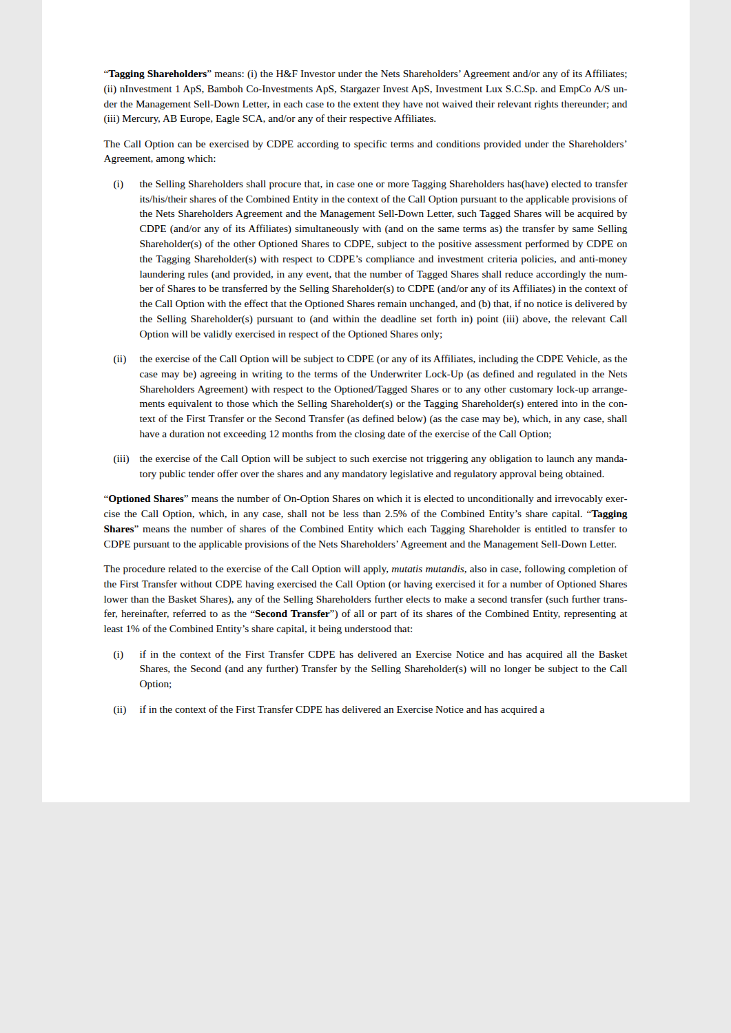“Tagging Shareholders” means: (i) the H&F Investor under the Nets Shareholders’ Agreement and/or any of its Affiliates; (ii) nInvestment 1 ApS, Bamboh Co-Investments ApS, Stargazer Invest ApS, Investment Lux S.C.Sp. and EmpCo A/S under the Management Sell-Down Letter, in each case to the extent they have not waived their relevant rights thereunder; and (iii) Mercury, AB Europe, Eagle SCA, and/or any of their respective Affiliates.
The Call Option can be exercised by CDPE according to specific terms and conditions provided under the Shareholders’ Agreement, among which:
the Selling Shareholders shall procure that, in case one or more Tagging Shareholders has(have) elected to transfer its/his/their shares of the Combined Entity in the context of the Call Option pursuant to the applicable provisions of the Nets Shareholders Agreement and the Management Sell-Down Letter, such Tagged Shares will be acquired by CDPE (and/or any of its Affiliates) simultaneously with (and on the same terms as) the transfer by same Selling Shareholder(s) of the other Optioned Shares to CDPE, subject to the positive assessment performed by CDPE on the Tagging Shareholder(s) with respect to CDPE’s compliance and investment criteria policies, and anti-money laundering rules (and provided, in any event, that the number of Tagged Shares shall reduce accordingly the number of Shares to be transferred by the Selling Shareholder(s) to CDPE (and/or any of its Affiliates) in the context of the Call Option with the effect that the Optioned Shares remain unchanged, and (b) that, if no notice is delivered by the Selling Shareholder(s) pursuant to (and within the deadline set forth in) point (iii) above, the relevant Call Option will be validly exercised in respect of the Optioned Shares only;
the exercise of the Call Option will be subject to CDPE (or any of its Affiliates, including the CDPE Vehicle, as the case may be) agreeing in writing to the terms of the Underwriter Lock-Up (as defined and regulated in the Nets Shareholders Agreement) with respect to the Optioned/Tagged Shares or to any other customary lock-up arrangements equivalent to those which the Selling Shareholder(s) or the Tagging Shareholder(s) entered into in the context of the First Transfer or the Second Transfer (as defined below) (as the case may be), which, in any case, shall have a duration not exceeding 12 months from the closing date of the exercise of the Call Option;
the exercise of the Call Option will be subject to such exercise not triggering any obligation to launch any mandatory public tender offer over the shares and any mandatory legislative and regulatory approval being obtained.
“Optioned Shares” means the number of On-Option Shares on which it is elected to unconditionally and irrevocably exercise the Call Option, which, in any case, shall not be less than 2.5% of the Combined Entity’s share capital. “Tagging Shares” means the number of shares of the Combined Entity which each Tagging Shareholder is entitled to transfer to CDPE pursuant to the applicable provisions of the Nets Shareholders’ Agreement and the Management Sell-Down Letter.
The procedure related to the exercise of the Call Option will apply, mutatis mutandis, also in case, following completion of the First Transfer without CDPE having exercised the Call Option (or having exercised it for a number of Optioned Shares lower than the Basket Shares), any of the Selling Shareholders further elects to make a second transfer (such further transfer, hereinafter, referred to as the “Second Transfer”) of all or part of its shares of the Combined Entity, representing at least 1% of the Combined Entity’s share capital, it being understood that:
if in the context of the First Transfer CDPE has delivered an Exercise Notice and has acquired all the Basket Shares, the Second (and any further) Transfer by the Selling Shareholder(s) will no longer be subject to the Call Option;
if in the context of the First Transfer CDPE has delivered an Exercise Notice and has acquired a